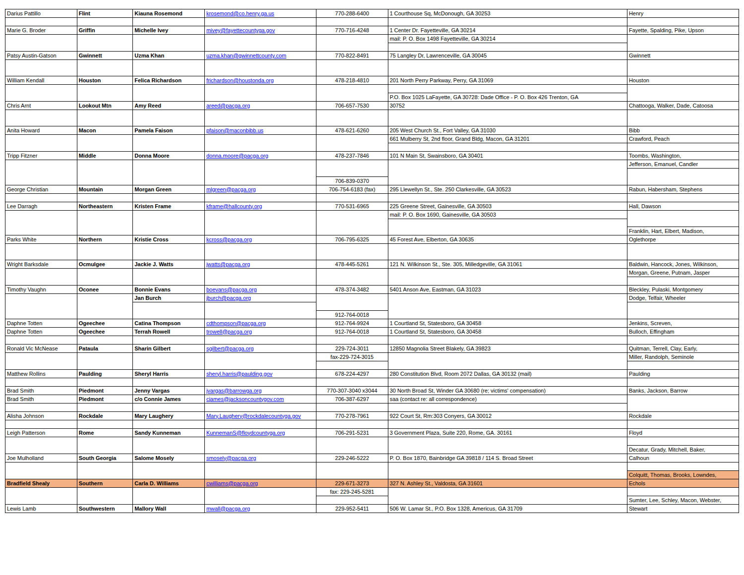| Darius Pattillo | Flint | Kiauna Rosemond | krosemond@co.henry.ga.us | 770-288-6400 | 1 Courthouse Sq, McDonough, GA 30253 | Henry |
| Marie G. Broder | Griffin | Michelle Ivey | mivey@fayettecountyga.gov | 770-716-4248 | 1 Center Dr. Fayetteville, GA 30214 | Fayette, Spalding, Pike, Upson |
| | | | | | mail: P. O. Box 1498 Fayetteville, GA 30214 | |
| Patsy Austin-Gatson | Gwinnett | Uzma Khan | uzma.khan@gwinnettcounty.com | 770-822-8491 | 75 Langley Dr, Lawrenceville, GA 30045 | Gwinnett |
| William Kendall | Houston | Felica Richardson | frichardson@houstonda.org | 478-218-4810 | 201 North Perry Parkway, Perry, GA 31069 | Houston |
| | | | | | P.O. Box 1025 LaFayette, GA 30728: Dade Office - P. O. Box 426 Trenton, GA | |
| Chris Arnt | Lookout Mtn | Amy Reed | areed@pacga.org | 706-657-7530 | 30752 | Chattooga, Walker, Dade, Catoosa |
| Anita Howard | Macon | Pamela Faison | pfaison@maconbibb.us | 478-621-6260 | 205 West Church St., Fort Valley, GA 31030 | Bibb |
| | | | | | 661 Mulberry St, 2nd floor, Grand Bldg, Macon, GA 31201 | Crawford, Peach |
| Tripp Fitzner | Middle | Donna Moore | donna.moore@pacga.org | 478-237-7846 | 101 N Main St, Swainsboro, GA 30401 | Toombs, Washington, |
| | | | | | | Jefferson, Emanuel, Candler |
| | | | | 706-839-0370 | | |
| George Christian | Mountain | Morgan Green | mlgreen@pacga.org | 706-754-6183 (fax) | 295 Llewellyn St., Ste. 250 Clarkesville, GA 30523 | Rabun, Habersham, Stephens |
| Lee Darragh | Northeastern | Kristen Frame | kframe@hallcounty.org | 770-531-6965 | 225 Greene Street, Gainesville, GA 30503 | Hall, Dawson |
| | | | | | mail: P. O. Box 1690, Gainesville, GA 30503 | |
| | | | | | | Franklin, Hart, Elbert, Madison, |
| Parks White | Northern | Kristie Cross | kcross@pacga.org | 706-795-6325 | 45 Forest Ave, Elberton, GA 30635 | Oglethorpe |
| Wright Barksdale | Ocmulgee | Jackie J. Watts | jwatts@pacga.org | 478-445-5261 | 121 N. Wilkinson St., Ste. 305, Milledgeville, GA 31061 | Baldwin, Hancock, Jones, Wilkinson, |
| | | | | | | Morgan, Greene, Putnam, Jasper |
| Timothy Vaughn | Oconee | Bonnie Evans | boevans@pacga.org | 478-374-3482 | 5401 Anson Ave, Eastman, GA 31023 | Bleckley, Pulaski, Montgomery |
| | | Jan Burch | jburch@pacga.org | | | Dodge, Telfair, Wheeler |
| | | | | 912-764-0018 | | |
| Daphne Totten | Ogeechee | Catina Thompson | cdthompson@pacga.org | 912-764-9924 | 1 Courtland St, Statesboro, GA 30458 | Jenkins, Screven, |
| Daphne Totten | Ogeechee | Terrah Rowell | trowell@pacga.org | 912-764-0018 | 1 Courtland St, Statesboro, GA 30458 | Bulloch, Effingham |
| Ronald Vic McNease | Pataula | Sharin Gilbert | sgilbert@pacga.org | 229-724-3011 | 12850 Magnolia Street Blakely, GA 39823 | Quitman, Terrell, Clay, Early, |
| | | | | fax-229-724-3015 | | Miller, Randolph, Seminole |
| Matthew Rollins | Paulding | Sheryl Harris | sheryl.harris@paulding.gov | 678-224-4297 | 280 Constitution Blvd, Room 2072 Dallas, GA 30132 (mail) | Paulding |
| Brad Smith | Piedmont | Jenny Vargas | jvargas@barrowga.org | 770-307-3040 x3044 | 30 North Broad St, Winder GA 30680 (re; victims' compensation) | Banks, Jackson, Barrow |
| Brad Smith | Piedmont | c/o Connie James | cjames@jacksoncountygov.com | 706-387-6297 | saa (contact re: all correspondence) | |
| Alisha Johnson | Rockdale | Mary Laughery | Mary.Laughery@rockdalecountyga.gov | 770-278-7961 | 922 Court St, Rm:303 Conyers, GA 30012 | Rockdale |
| Leigh Patterson | Rome | Sandy Kunneman | KunnemanS@floydcountyga.org | 706-291-5231 | 3 Government Plaza, Suite 220, Rome, GA. 30161 | Floyd |
| | | | | | | Decatur, Grady, Mitchell, Baker, |
| Joe Mulholland | South Georgia | Salome Mosely | smosely@pacga.org | 229-246-5222 | P. O. Box 1870, Bainbridge GA 39818 / 114 S. Broad Street | Calhoun |
| | | | | | | Colquitt, Thomas, Brooks, Lowndes, |
| Bradfield Shealy | Southern | Carla D. Williams | cwilliams@pacga.org | 229-671-3273 | 327 N. Ashley St., Valdosta, GA 31601 | Echols |
| | | | | fax: 229-245-5281 | | |
| | | | | | | Sumter, Lee, Schley, Macon, Webster, |
| Lewis Lamb | Southwestern | Mallory Wall | mwall@pacga.org | 229-952-5411 | 506 W. Lamar St., P.O. Box 1328, Americus, GA 31709 | Stewart |